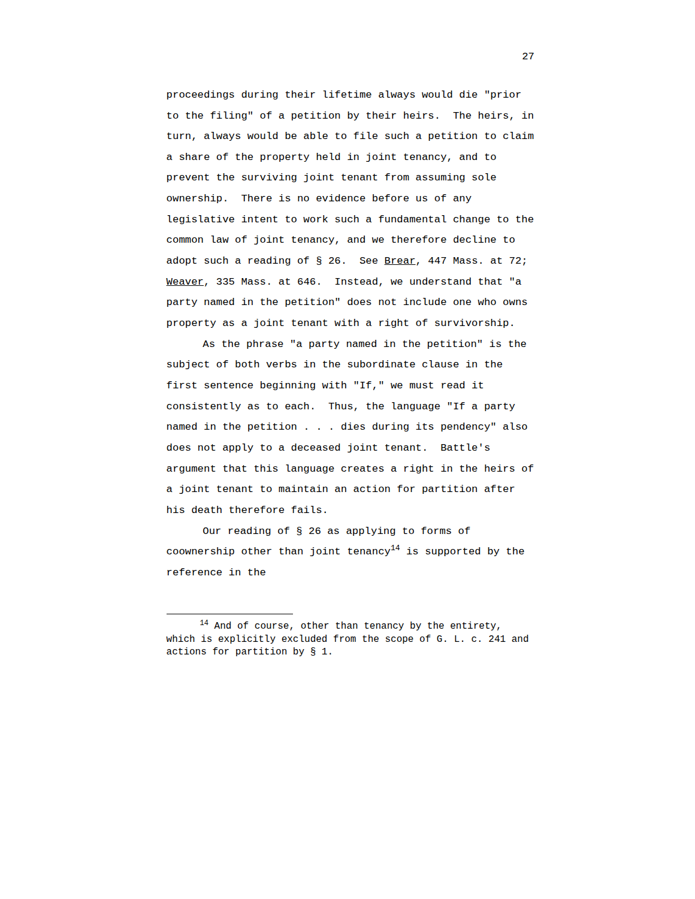27
proceedings during their lifetime always would die "prior to the filing" of a petition by their heirs. The heirs, in turn, always would be able to file such a petition to claim a share of the property held in joint tenancy, and to prevent the surviving joint tenant from assuming sole ownership. There is no evidence before us of any legislative intent to work such a fundamental change to the common law of joint tenancy, and we therefore decline to adopt such a reading of § 26. See Brear, 447 Mass. at 72; Weaver, 335 Mass. at 646. Instead, we understand that "a party named in the petition" does not include one who owns property as a joint tenant with a right of survivorship.
As the phrase "a party named in the petition" is the subject of both verbs in the subordinate clause in the first sentence beginning with "If," we must read it consistently as to each. Thus, the language "If a party named in the petition . . . dies during its pendency" also does not apply to a deceased joint tenant. Battle's argument that this language creates a right in the heirs of a joint tenant to maintain an action for partition after his death therefore fails.
Our reading of § 26 as applying to forms of coownership other than joint tenancy14 is supported by the reference in the
14 And of course, other than tenancy by the entirety, which is explicitly excluded from the scope of G. L. c. 241 and actions for partition by § 1.